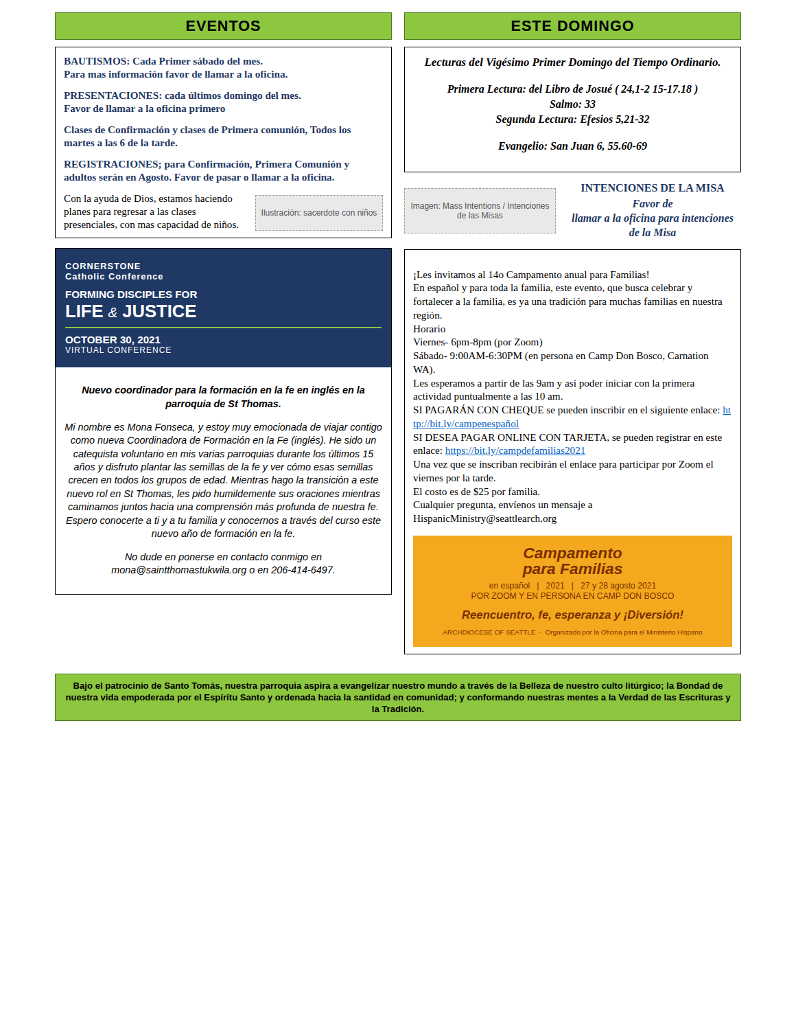EVENTOS
BAUTISMOS: Cada Primer sábado del mes.
Para mas información favor de llamar a la oficina.
PRESENTACIONES: cada últimos domingo del mes.
Favor de llamar a la oficina primero
Clases de Confirmación y clases de Primera comunión, Todos los martes a las 6 de la tarde.
REGISTRACIONES; para Confirmación, Primera Comunión y adultos serán en Agosto. Favor de pasar o llamar a la oficina.
Con la ayuda de Dios, estamos haciendo planes para regresar a las clases presenciales, con mas capacidad de niños.
Ilustración: sacerdote con niños
CORNERSTONE
Catholic Conference
FORMING DISCIPLES FOR
LIFE & JUSTICE
OCTOBER 30, 2021
VIRTUAL CONFERENCE
Nuevo coordinador para la formación en la fe en inglés en la parroquia de St Thomas.
Mi nombre es Mona Fonseca, y estoy muy emocionada de viajar contigo como nueva Coordinadora de Formación en la Fe (inglés). He sido un catequista voluntario en mis varias parroquias durante los últimos 15 años y disfruto plantar las semillas de la fe y ver cómo esas semillas crecen en todos los grupos de edad. Mientras hago la transición a este nuevo rol en St Thomas, les pido humildemente sus oraciones mientras caminamos juntos hacia una comprensión más profunda de nuestra fe. Espero conocerte a ti y a tu familia y conocernos a través del curso este nuevo año de formación en la fe.
No dude en ponerse en contacto conmigo en mona@saintthomastukwila.org o en 206-414-6497.
ESTE DOMINGO
Lecturas del Vigésimo Primer Domingo del Tiempo Ordinario.
Primera Lectura: del Libro de Josué ( 24,1-2 15-17.18 )
Salmo: 33
Segunda Lectura: Efesios 5,21-32
Evangelio: San Juan 6, 55.60-69
Imagen: Mass Intentions / Intenciones de las Misas
INTENCIONES DE LA MISA Favor de
llamar a la oficina para intenciones
de la Misa
¡Les invitamos al 14o Campamento anual para Familias!
En español y para toda la familia, este evento, que busca celebrar y fortalecer a la familia, es ya una tradición para muchas familias en nuestra región.
Horario
Viernes- 6pm-8pm (por Zoom)
Sábado- 9:00AM-6:30PM (en persona en Camp Don Bosco, Carnation WA).
Les esperamos a partir de las 9am y así poder iniciar con la primera actividad puntualmente a las 10 am.
SI PAGARÁN CON CHEQUE se pueden inscribir en el siguiente enlace: http://bit.ly/campenespañol
SI DESEA PAGAR ONLINE CON TARJETA, se pueden registrar en este enlace: https://bit.ly/campdefamilias2021
Una vez que se inscriban recibirán el enlace para participar por Zoom el viernes por la tarde.
El costo es de $25 por familia.
Cualquier pregunta, envíenos un mensaje a HispanicMinistry@seattlearch.org
Campamento
para Familias
en español | 2021 | 27 y 28 agosto 2021
POR ZOOM Y EN PERSONA EN CAMP DON BOSCO
Reencuentro, fe, esperanza y ¡Diversión!
ARCHDIOCESE OF SEATTLE · Organizado por la Oficina para el Ministerio Hispano
Bajo el patrocinio de Santo Tomás, nuestra parroquia aspira a evangelizar nuestro mundo a través de la Belleza de nuestro culto litúrgico; la Bondad de nuestra vida empoderada por el Espíritu Santo y ordenada hacia la santidad en comunidad; y conformando nuestras mentes a la Verdad de las Escrituras y la Tradición.